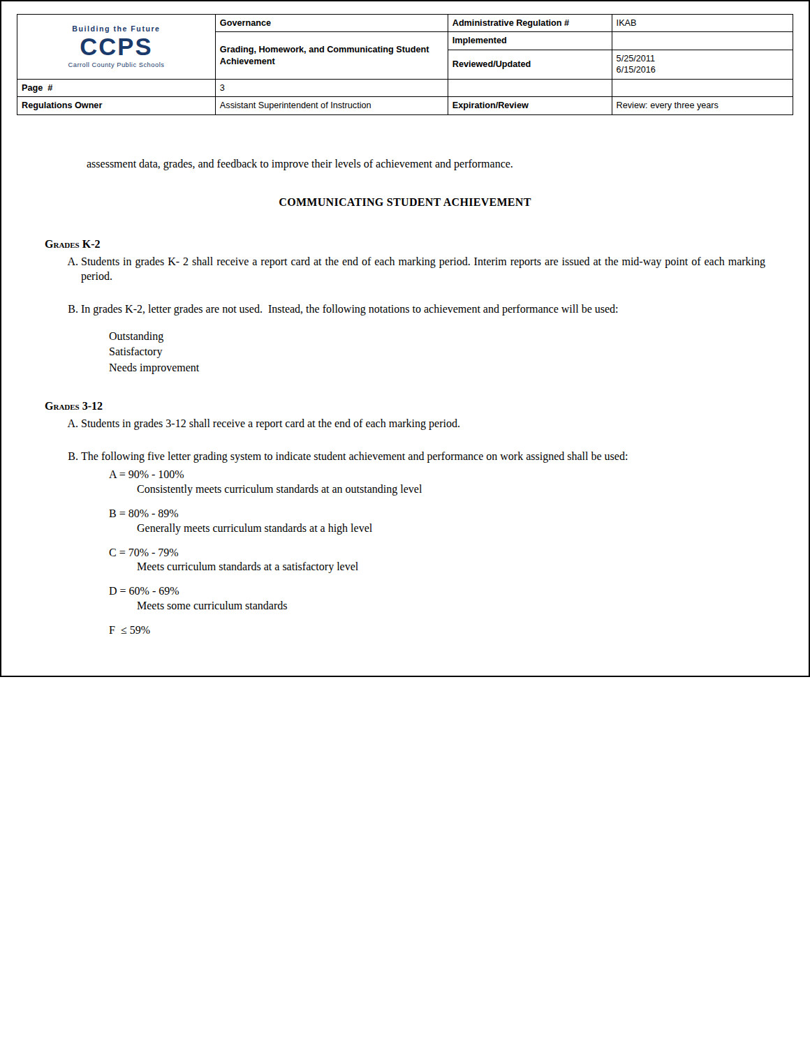| Building the Future CCPS Carroll County Public Schools | Governance | Administrative Regulation # | IKAB |
| Grading, Homework, and Communicating Student Achievement | Implemented | |
| Reviewed/Updated | 5/25/2011 6/15/2016 |
| Page # | 3 | | |
| Regulations Owner | Assistant Superintendent of Instruction | Expiration/Review | Review: every three years |
assessment data, grades, and feedback to improve their levels of achievement and performance.
COMMUNICATING STUDENT ACHIEVEMENT
Grades K-2
Students in grades K- 2 shall receive a report card at the end of each marking period. Interim reports are issued at the mid-way point of each marking period.
In grades K-2, letter grades are not used. Instead, the following notations to achievement and performance will be used:
Outstanding
Satisfactory
Needs improvement
Grades 3-12
Students in grades 3-12 shall receive a report card at the end of each marking period.
The following five letter grading system to indicate student achievement and performance on work assigned shall be used:
A = 90% - 100%
Consistently meets curriculum standards at an outstanding level
B = 80% - 89%
Generally meets curriculum standards at a high level
C = 70% - 79%
Meets curriculum standards at a satisfactory level
D = 60% - 69%
Meets some curriculum standards
F ≤ 59%